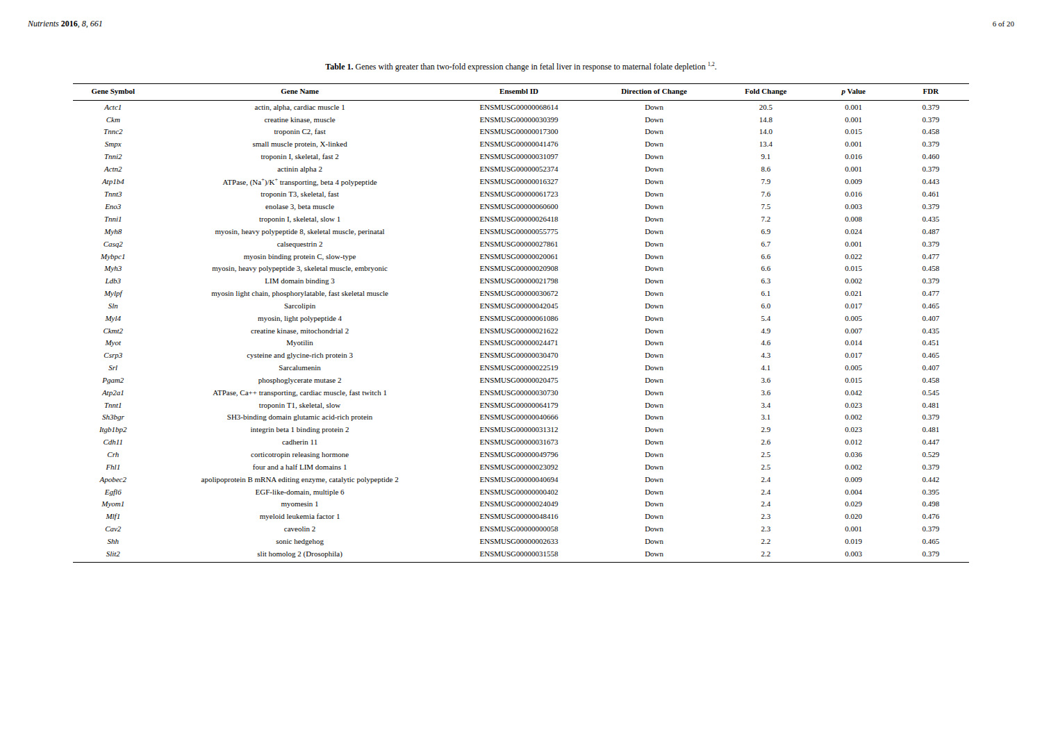Nutrients 2016, 8, 661
6 of 20
Table 1. Genes with greater than two-fold expression change in fetal liver in response to maternal folate depletion 1,2.
| Gene Symbol | Gene Name | Ensembl ID | Direction of Change | Fold Change | p Value | FDR |
| --- | --- | --- | --- | --- | --- | --- |
| Actc1 | actin, alpha, cardiac muscle 1 | ENSMUSG00000068614 | Down | 20.5 | 0.001 | 0.379 |
| Ckm | creatine kinase, muscle | ENSMUSG00000030399 | Down | 14.8 | 0.001 | 0.379 |
| Tnnc2 | troponin C2, fast | ENSMUSG00000017300 | Down | 14.0 | 0.015 | 0.458 |
| Smpx | small muscle protein, X-linked | ENSMUSG00000041476 | Down | 13.4 | 0.001 | 0.379 |
| Tnni2 | troponin I, skeletal, fast 2 | ENSMUSG00000031097 | Down | 9.1 | 0.016 | 0.460 |
| Actn2 | actinin alpha 2 | ENSMUSG00000052374 | Down | 8.6 | 0.001 | 0.379 |
| Atp1b4 | ATPase, (Na + )/K + transporting, beta 4 polypeptide | ENSMUSG00000016327 | Down | 7.9 | 0.009 | 0.443 |
| Tnnt3 | troponin T3, skeletal, fast | ENSMUSG00000061723 | Down | 7.6 | 0.016 | 0.461 |
| Eno3 | enolase 3, beta muscle | ENSMUSG00000060600 | Down | 7.5 | 0.003 | 0.379 |
| Tnni1 | troponin I, skeletal, slow 1 | ENSMUSG00000026418 | Down | 7.2 | 0.008 | 0.435 |
| Myh8 | myosin, heavy polypeptide 8, skeletal muscle, perinatal | ENSMUSG00000055775 | Down | 6.9 | 0.024 | 0.487 |
| Casq2 | calsequestrin 2 | ENSMUSG00000027861 | Down | 6.7 | 0.001 | 0.379 |
| Mybpc1 | myosin binding protein C, slow-type | ENSMUSG00000020061 | Down | 6.6 | 0.022 | 0.477 |
| Myh3 | myosin, heavy polypeptide 3, skeletal muscle, embryonic | ENSMUSG00000020908 | Down | 6.6 | 0.015 | 0.458 |
| Ldb3 | LIM domain binding 3 | ENSMUSG00000021798 | Down | 6.3 | 0.002 | 0.379 |
| Mylpf | myosin light chain, phosphorylatable, fast skeletal muscle | ENSMUSG00000030672 | Down | 6.1 | 0.021 | 0.477 |
| Sln | Sarcolipin | ENSMUSG00000042045 | Down | 6.0 | 0.017 | 0.465 |
| Myl4 | myosin, light polypeptide 4 | ENSMUSG00000061086 | Down | 5.4 | 0.005 | 0.407 |
| Ckmt2 | creatine kinase, mitochondrial 2 | ENSMUSG00000021622 | Down | 4.9 | 0.007 | 0.435 |
| Myot | Myotilin | ENSMUSG00000024471 | Down | 4.6 | 0.014 | 0.451 |
| Csrp3 | cysteine and glycine-rich protein 3 | ENSMUSG00000030470 | Down | 4.3 | 0.017 | 0.465 |
| Srl | Sarcalumenin | ENSMUSG00000022519 | Down | 4.1 | 0.005 | 0.407 |
| Pgam2 | phosphoglycerate mutase 2 | ENSMUSG00000020475 | Down | 3.6 | 0.015 | 0.458 |
| Atp2a1 | ATPase, Ca++ transporting, cardiac muscle, fast twitch 1 | ENSMUSG00000030730 | Down | 3.6 | 0.042 | 0.545 |
| Tnnt1 | troponin T1, skeletal, slow | ENSMUSG00000064179 | Down | 3.4 | 0.023 | 0.481 |
| Sh3bgr | SH3-binding domain glutamic acid-rich protein | ENSMUSG00000040666 | Down | 3.1 | 0.002 | 0.379 |
| Itgb1bp2 | integrin beta 1 binding protein 2 | ENSMUSG00000031312 | Down | 2.9 | 0.023 | 0.481 |
| Cdh11 | cadherin 11 | ENSMUSG00000031673 | Down | 2.6 | 0.012 | 0.447 |
| Crh | corticotropin releasing hormone | ENSMUSG00000049796 | Down | 2.5 | 0.036 | 0.529 |
| Fhl1 | four and a half LIM domains 1 | ENSMUSG00000023092 | Down | 2.5 | 0.002 | 0.379 |
| Apobec2 | apolipoprotein B mRNA editing enzyme, catalytic polypeptide 2 | ENSMUSG00000040694 | Down | 2.4 | 0.009 | 0.442 |
| Egfl6 | EGF-like-domain, multiple 6 | ENSMUSG00000000402 | Down | 2.4 | 0.004 | 0.395 |
| Myom1 | myomesin 1 | ENSMUSG00000024049 | Down | 2.4 | 0.029 | 0.498 |
| Mlf1 | myeloid leukemia factor 1 | ENSMUSG00000048416 | Down | 2.3 | 0.020 | 0.476 |
| Cav2 | caveolin 2 | ENSMUSG00000000058 | Down | 2.3 | 0.001 | 0.379 |
| Shh | sonic hedgehog | ENSMUSG00000002633 | Down | 2.2 | 0.019 | 0.465 |
| Slit2 | slit homolog 2 (Drosophila) | ENSMUSG00000031558 | Down | 2.2 | 0.003 | 0.379 |